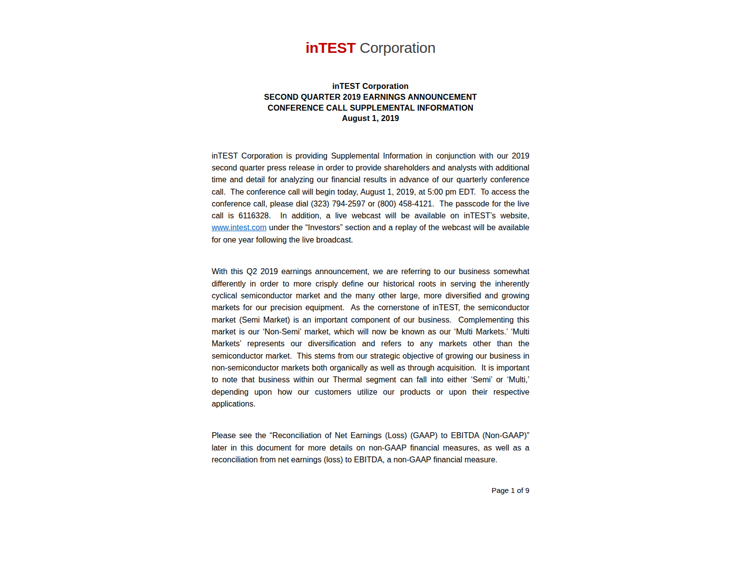in TEST Corporation
inTEST Corporation SECOND QUARTER 2019 EARNINGS ANNOUNCEMENT CONFERENCE CALL SUPPLEMENTAL INFORMATION August 1, 2019
inTEST Corporation is providing Supplemental Information in conjunction with our 2019 second quarter press release in order to provide shareholders and analysts with additional time and detail for analyzing our financial results in advance of our quarterly conference call. The conference call will begin today, August 1, 2019, at 5:00 pm EDT. To access the conference call, please dial (323) 794-2597 or (800) 458-4121. The passcode for the live call is 6116328. In addition, a live webcast will be available on inTEST’s website, www.intest.com under the “Investors” section and a replay of the webcast will be available for one year following the live broadcast.
With this Q2 2019 earnings announcement, we are referring to our business somewhat differently in order to more crisply define our historical roots in serving the inherently cyclical semiconductor market and the many other large, more diversified and growing markets for our precision equipment. As the cornerstone of inTEST, the semiconductor market (Semi Market) is an important component of our business. Complementing this market is our ‘Non-Semi’ market, which will now be known as our ‘Multi Markets.’ ‘Multi Markets’ represents our diversification and refers to any markets other than the semiconductor market. This stems from our strategic objective of growing our business in non-semiconductor markets both organically as well as through acquisition. It is important to note that business within our Thermal segment can fall into either ‘Semi’ or ‘Multi,’ depending upon how our customers utilize our products or upon their respective applications.
Please see the “Reconciliation of Net Earnings (Loss) (GAAP) to EBITDA (Non-GAAP)” later in this document for more details on non-GAAP financial measures, as well as a reconciliation from net earnings (loss) to EBITDA, a non-GAAP financial measure.
Page 1 of 9